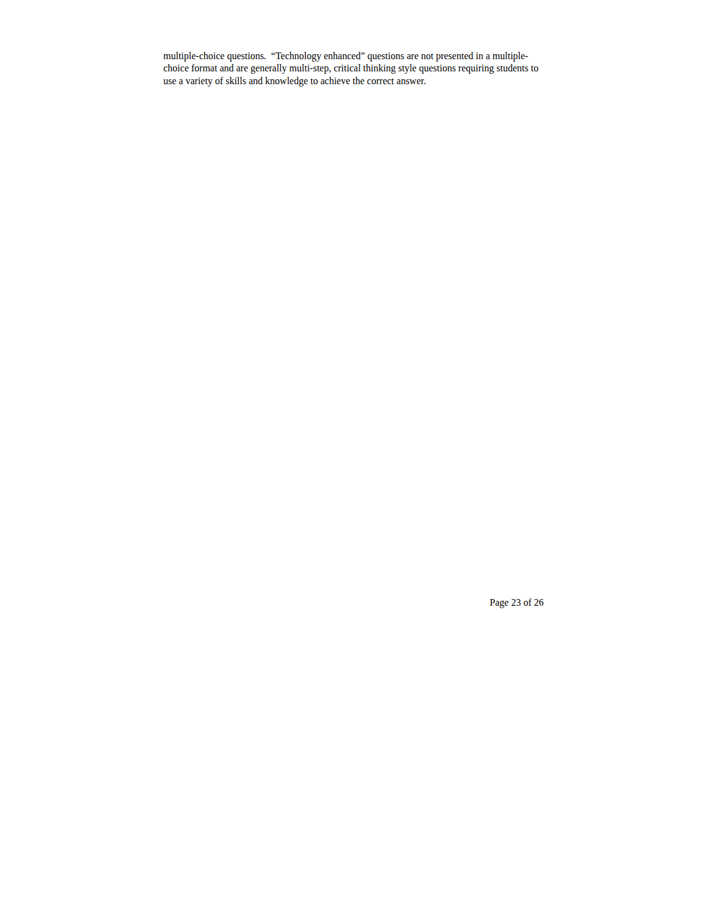multiple-choice questions. “Technology enhanced” questions are not presented in a multiple-choice format and are generally multi-step, critical thinking style questions requiring students to use a variety of skills and knowledge to achieve the correct answer.
Page 23 of 26